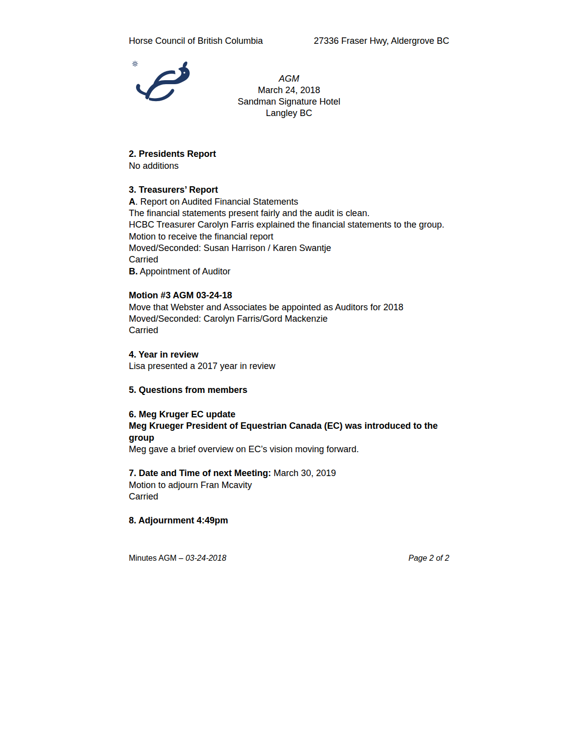Horse Council of British Columbia
27336 Fraser Hwy, Aldergrove BC
AGM
March 24, 2018
Sandman Signature Hotel
Langley BC
2. Presidents Report
No additions
3. Treasurers’ Report
A. Report on Audited Financial Statements
The financial statements present fairly and the audit is clean.
HCBC Treasurer Carolyn Farris explained the financial statements to the group.
Motion to receive the financial report
Moved/Seconded: Susan Harrison / Karen Swantje
Carried
B. Appointment of Auditor
Motion #3 AGM 03-24-18
Move that Webster and Associates be appointed as Auditors for 2018
Moved/Seconded: Carolyn Farris/Gord Mackenzie
Carried
4. Year in review
Lisa presented a 2017 year in review
5. Questions from members
6. Meg Kruger EC update
Meg Krueger President of Equestrian Canada (EC) was introduced to the group
Meg gave a brief overview on EC’s vision moving forward.
7. Date and Time of next Meeting: March 30, 2019
Motion to adjourn Fran Mcavity
Carried
8. Adjournment 4:49pm
Minutes AGM – 03-24-2018
Page 2 of 2